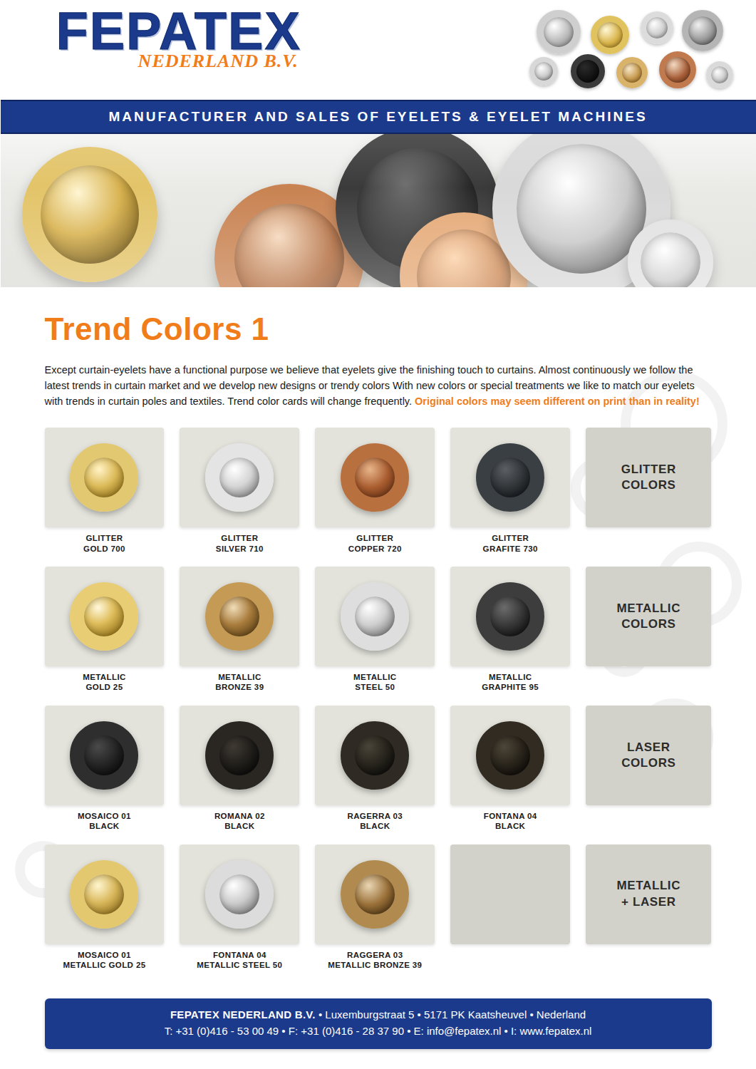FEPATEX
NEDERLAND B.V.
MANUFACTURER AND SALES OF EYELETS & EYELET MACHINES
Trend Colors 1
Except curtain-eyelets have a functional purpose we believe that eyelets give the finishing touch to curtains. Almost continuously we follow the latest trends in curtain market and we develop new designs or trendy colors With new colors or special treatments we like to match our eyelets with trends in curtain poles and textiles. Trend color cards will change frequently. Original colors may seem different on print than in reality!
Glitter
Gold 700
Glitter
Silver 710
Glitter
Copper 720
Glitter
Grafite 730
GLITTER
COLORS
Metallic
Gold 25
Metallic
Bronze 39
Metallic
Steel 50
Metallic
Graphite 95
METALLIC
COLORS
Mosaico 01
Black
Romana 02
Black
Ragerra 03
Black
Fontana 04
Black
LASER
COLORS
Mosaico 01
Metallic Gold 25
Fontana 04
Metallic Steel 50
Raggera 03
Metallic Bronze 39
METALLIC
+ LASER
FEPATEX NEDERLAND B.V. • Luxemburgstraat 5 • 5171 PK Kaatsheuvel • Nederland
T: +31 (0)416 - 53 00 49 • F: +31 (0)416 - 28 37 90 • E: info@fepatex.nl • I: www.fepatex.nl